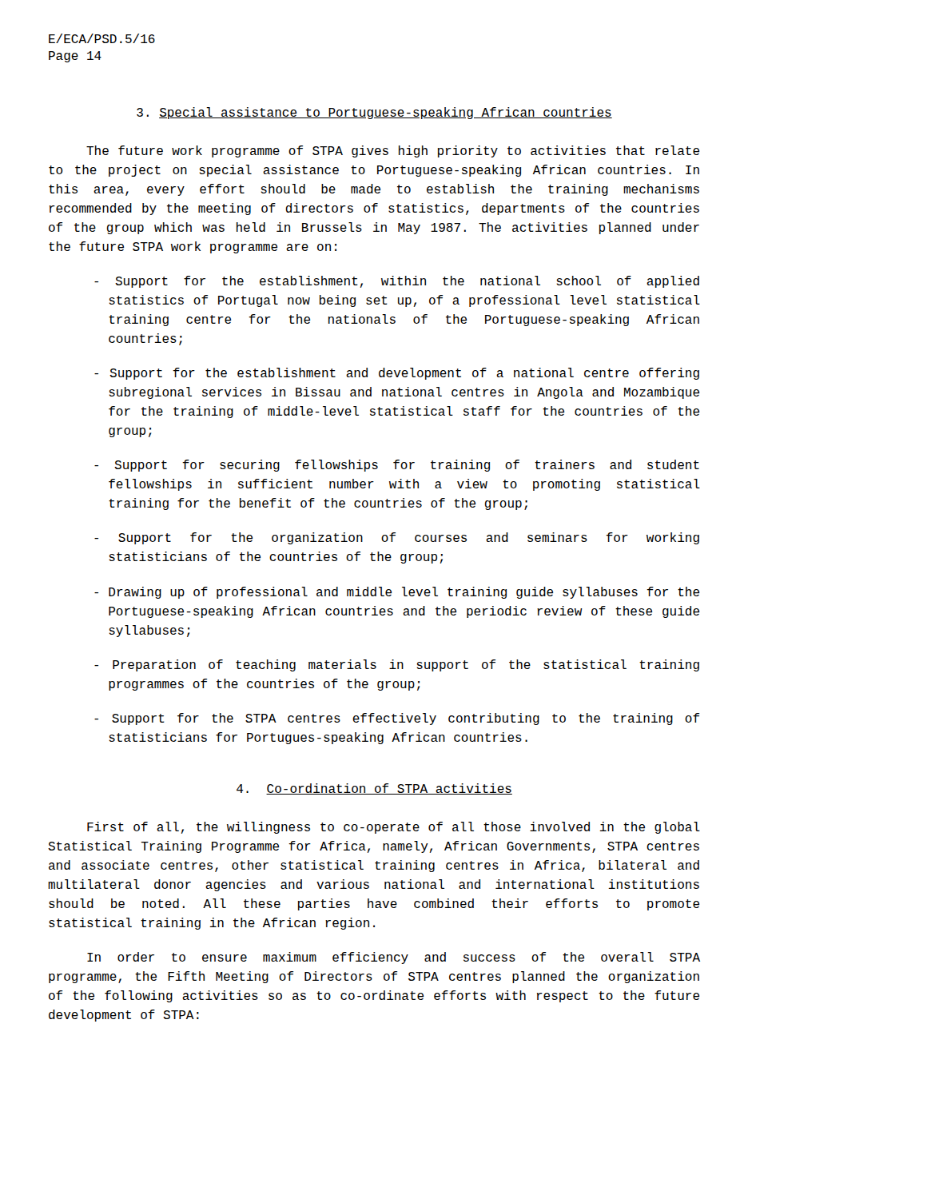E/ECA/PSD.5/16
Page 14
3. Special assistance to Portuguese-speaking African countries
The future work programme of STPA gives high priority to activities that relate to the project on special assistance to Portuguese-speaking African countries. In this area, every effort should be made to establish the training mechanisms recommended by the meeting of directors of statistics, departments of the countries of the group which was held in Brussels in May 1987. The activities planned under the future STPA work programme are on:
Support for the establishment, within the national school of applied statistics of Portugal now being set up, of a professional level statistical training centre for the nationals of the Portuguese-speaking African countries;
Support for the establishment and development of a national centre offering subregional services in Bissau and national centres in Angola and Mozambique for the training of middle-level statistical staff for the countries of the group;
Support for securing fellowships for training of trainers and student fellowships in sufficient number with a view to promoting statistical training for the benefit of the countries of the group;
Support for the organization of courses and seminars for working statisticians of the countries of the group;
Drawing up of professional and middle level training guide syllabuses for the Portuguese-speaking African countries and the periodic review of these guide syllabuses;
Preparation of teaching materials in support of the statistical training programmes of the countries of the group;
Support for the STPA centres effectively contributing to the training of statisticians for Portugues-speaking African countries.
4. Co-ordination of STPA activities
First of all, the willingness to co-operate of all those involved in the global Statistical Training Programme for Africa, namely, African Governments, STPA centres and associate centres, other statistical training centres in Africa, bilateral and multilateral donor agencies and various national and international institutions should be noted. All these parties have combined their efforts to promote statistical training in the African region.
In order to ensure maximum efficiency and success of the overall STPA programme, the Fifth Meeting of Directors of STPA centres planned the organization of the following activities so as to co-ordinate efforts with respect to the future development of STPA: